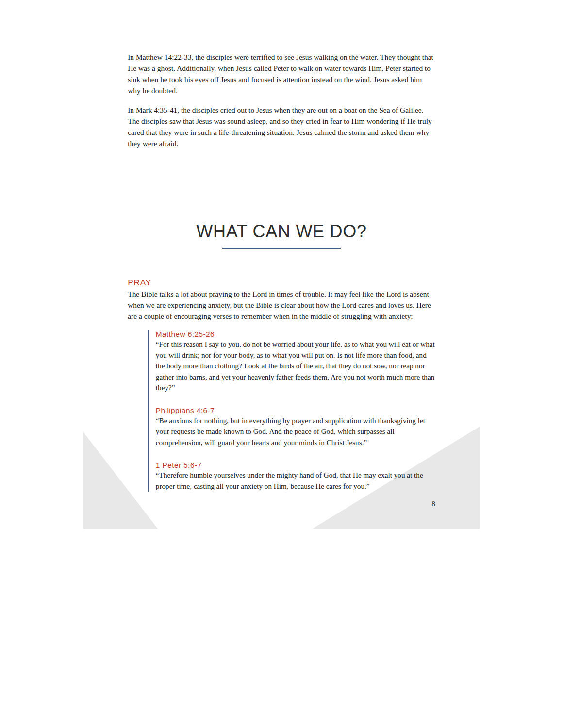In Matthew 14:22-33, the disciples were terrified to see Jesus walking on the water. They thought that He was a ghost. Additionally, when Jesus called Peter to walk on water towards Him, Peter started to sink when he took his eyes off Jesus and focused is attention instead on the wind. Jesus asked him why he doubted.
In Mark 4:35-41, the disciples cried out to Jesus when they are out on a boat on the Sea of Galilee. The disciples saw that Jesus was sound asleep, and so they cried in fear to Him wondering if He truly cared that they were in such a life-threatening situation. Jesus calmed the storm and asked them why they were afraid.
WHAT CAN WE DO?
PRAY
The Bible talks a lot about praying to the Lord in times of trouble. It may feel like the Lord is absent when we are experiencing anxiety, but the Bible is clear about how the Lord cares and loves us. Here are a couple of encouraging verses to remember when in the middle of struggling with anxiety:
Matthew 6:25-26
“For this reason I say to you, do not be worried about your life, as to what you will eat or what you will drink; nor for your body, as to what you will put on. Is not life more than food, and the body more than clothing? Look at the birds of the air, that they do not sow, nor reap nor gather into barns, and yet your heavenly father feeds them. Are you not worth much more than they?”
Philippians 4:6-7
“Be anxious for nothing, but in everything by prayer and supplication with thanksgiving let your requests be made known to God. And the peace of God, which surpasses all comprehension, will guard your hearts and your minds in Christ Jesus.”
1 Peter 5:6-7
“Therefore humble yourselves under the mighty hand of God, that He may exalt you at the proper time, casting all your anxiety on Him, because He cares for you.”
8